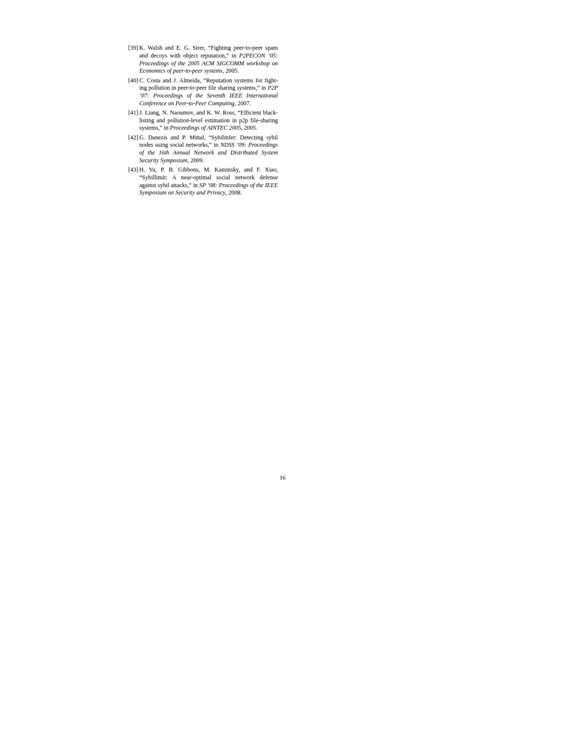[39]
K. Walsh and E. G. Sirer, “Fighting peer-to-peer spam and decoys with object reputation,” in P2PECON ’05: Proceedings of the 2005 ACM SIGCOMM workshop on Economics of peer-to-peer systems, 2005.
[40]
C. Costa and J. Almeida, “Reputation systems for fighting pollution in peer-to-peer file sharing systems,” in P2P ’07: Proceedings of the Seventh IEEE International Conference on Peer-to-Peer Computing, 2007.
[41]
J. Liang, N. Naoumov, and K. W. Ross, “Efficient blacklisting and pollution-level estimation in p2p file-sharing systems,” in Proceedings of AINTEC 2005, 2005.
[42]
G. Danezis and P. Mittal, “Sybilinfer: Detecting sybil nodes using social networks,” in NDSS ’09: Proceedings of the 16th Annual Network and Distributed System Security Symposium, 2009.
[43]
H. Yu, P. B. Gibbons, M. Kaminsky, and F. Xiao, “Sybillimit: A near-optimal social network defense against sybil attacks,” in SP ’08: Proceedings of the IEEE Symposium on Security and Privacy, 2008.
16